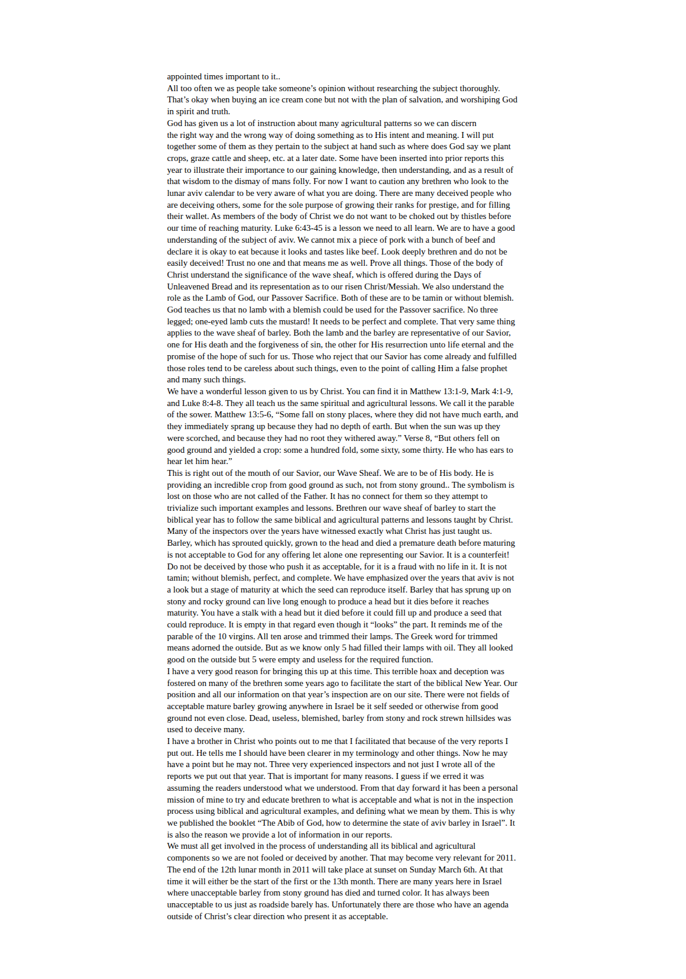appointed times important to it..
All too often we as people take someone’s opinion without researching the subject thoroughly. That’s okay when buying an ice cream cone but not with the plan of salvation, and worshiping God in spirit and truth.
God has given us a lot of instruction about many agricultural patterns so we can discern
the right way and the wrong way of doing something as to His intent and meaning. I will put together some of them as they pertain to the subject at hand such as where does God say we plant crops, graze cattle and sheep, etc. at a later date. Some have been inserted into prior reports this year to illustrate their importance to our gaining knowledge, then understanding, and as a result of that wisdom to the dismay of mans folly. For now I want to caution any brethren who look to the lunar aviv calendar to be very aware of what you are doing. There are many deceived people who are deceiving others, some for the sole purpose of growing their ranks for prestige, and for filling their wallet. As members of the body of Christ we do not want to be choked out by thistles before our time of reaching maturity. Luke 6:43-45 is a lesson we need to all learn. We are to have a good understanding of the subject of aviv. We cannot mix a piece of pork with a bunch of beef and declare it is okay to eat because it looks and tastes like beef. Look deeply brethren and do not be easily deceived! Trust no one and that means me as well. Prove all things. Those of the body of Christ understand the significance of the wave sheaf, which is offered during the Days of Unleavened Bread and its representation as to our risen Christ/Messiah. We also understand the role as the Lamb of God, our Passover Sacrifice. Both of these are to be tamin or without blemish. God teaches us that no lamb with a blemish could be used for the Passover sacrifice. No three legged; one-eyed lamb cuts the mustard! It needs to be perfect and complete. That very same thing applies to the wave sheaf of barley. Both the lamb and the barley are representative of our Savior, one for His death and the forgiveness of sin, the other for His resurrection unto life eternal and the promise of the hope of such for us. Those who reject that our Savior has come already and fulfilled those roles tend to be careless about such things, even to the point of calling Him a false prophet and many such things.
We have a wonderful lesson given to us by Christ. You can find it in Matthew 13:1-9, Mark 4:1-9, and Luke 8:4-8. They all teach us the same spiritual and agricultural lessons. We call it the parable of the sower. Matthew 13:5-6, “Some fall on stony places, where they did not have much earth, and they immediately sprang up because they had no depth of earth. But when the sun was up they were scorched, and because they had no root they withered away.” Verse 8, “But others fell on good ground and yielded a crop: some a hundred fold, some sixty, some thirty. He who has ears to hear let him hear.”
This is right out of the mouth of our Savior, our Wave Sheaf. We are to be of His body. He is providing an incredible crop from good ground as such, not from stony ground.. The symbolism is lost on those who are not called of the Father. It has no connect for them so they attempt to trivialize such important examples and lessons. Brethren our wave sheaf of barley to start the biblical year has to follow the same biblical and agricultural patterns and lessons taught by Christ.
Many of the inspectors over the years have witnessed exactly what Christ has just taught us. Barley, which has sprouted quickly, grown to the head and died a premature death before maturing is not acceptable to God for any offering let alone one representing our Savior. It is a counterfeit! Do not be deceived by those who push it as acceptable, for it is a fraud with no life in it. It is not tamin; without blemish, perfect, and complete. We have emphasized over the years that aviv is not a look but a stage of maturity at which the seed can reproduce itself. Barley that has sprung up on stony and rocky ground can live long enough to produce a head but it dies before it reaches maturity. You have a stalk with a head but it died before it could fill up and produce a seed that could reproduce. It is empty in that regard even though it “looks” the part. It reminds me of the parable of the 10 virgins. All ten arose and trimmed their lamps. The Greek word for trimmed means adorned the outside. But as we know only 5 had filled their lamps with oil. They all looked good on the outside but 5 were empty and useless for the required function.
I have a very good reason for bringing this up at this time. This terrible hoax and deception was fostered on many of the brethren some years ago to facilitate the start of the biblical New Year. Our position and all our information on that year’s inspection are on our site. There were not fields of acceptable mature barley growing anywhere in Israel be it self seeded or otherwise from good ground not even close. Dead, useless, blemished, barley from stony and rock strewn hillsides was used to deceive many.
I have a brother in Christ who points out to me that I facilitated that because of the very reports I put out. He tells me I should have been clearer in my terminology and other things. Now he may have a point but he may not. Three very experienced inspectors and not just I wrote all of the reports we put out that year. That is important for many reasons. I guess if we erred it was assuming the readers understood what we understood. From that day forward it has been a personal mission of mine to try and educate brethren to what is acceptable and what is not in the inspection process using biblical and agricultural examples, and defining what we mean by them. This is why we published the booklet “The Abib of God, how to determine the state of aviv barley in Israel”. It is also the reason we provide a lot of information in our reports.
We must all get involved in the process of understanding all its biblical and agricultural components so we are not fooled or deceived by another. That may become very relevant for 2011.
The end of the 12th lunar month in 2011 will take place at sunset on Sunday March 6th. At that time it will either be the start of the first or the 13th month. There are many years here in Israel where unacceptable barley from stony ground has died and turned color. It has always been unacceptable to us just as roadside barely has. Unfortunately there are those who have an agenda outside of Christ’s clear direction who present it as acceptable.